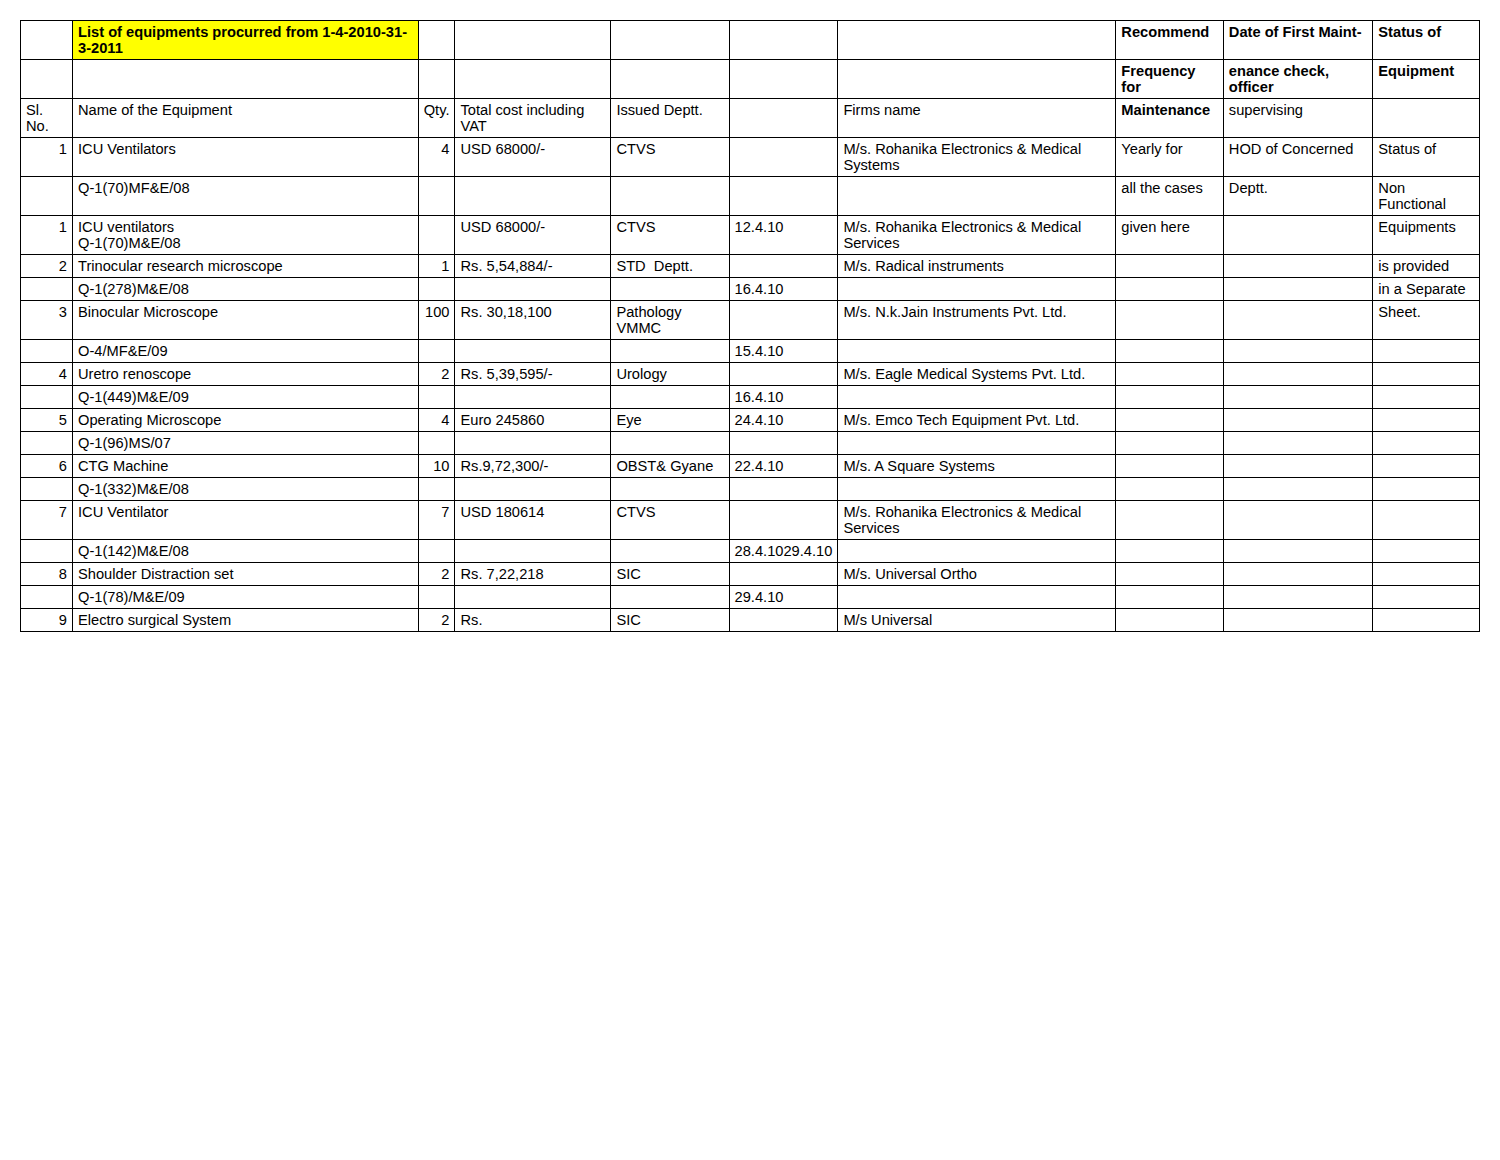| | List of equipments procurred from 1-4-2010-31-3-2011 | | | | | | Recommend | Date of First Maint- | Status of |
| | | | | | | | Frequency for | enance check, officer | Equipment |
| Sl. No. | Name of the Equipment | Qty. | Total cost including VAT | Issued Deptt. | | Firms name | Maintenance | supervising | |
| 1 | ICU Ventilators | 4 | USD 68000/- | CTVS | | M/s. Rohanika Electronics & Medical Systems | Yearly for | HOD of Concerned | Status of |
| | Q-1(70)MF&E/08 | | | | | | all the cases | Deptt. | Non Functional |
| 1 | ICU ventilators Q-1(70)M&E/08 | | USD 68000/- | CTVS | 12.4.10 | M/s. Rohanika Electronics & Medical Services | given here | | Equipments |
| 2 | Trinocular research microscope | 1 | Rs. 5,54,884/- | STD Deptt. | | M/s. Radical instruments | | | is provided |
| | Q-1(278)M&E/08 | | | | 16.4.10 | | | | in a Separate |
| 3 | Binocular Microscope | 100 | Rs. 30,18,100 | Pathology VMMC | | M/s. N.k.Jain Instruments Pvt. Ltd. | | | Sheet. |
| | O-4/MF&E/09 | | | | 15.4.10 | | | | |
| 4 | Uretro renoscope | 2 | Rs. 5,39,595/- | Urology | | M/s. Eagle Medical Systems Pvt. Ltd. | | | |
| | Q-1(449)M&E/09 | | | | 16.4.10 | | | | |
| 5 | Operating Microscope | 4 | Euro 245860 | Eye | 24.4.10 | M/s. Emco Tech Equipment Pvt. Ltd. | | | |
| | Q-1(96)MS/07 | | | | | | | | |
| 6 | CTG Machine | 10 | Rs.9,72,300/- | OBST& Gyane | 22.4.10 | M/s. A Square Systems | | | |
| | Q-1(332)M&E/08 | | | | | | | | |
| 7 | ICU Ventilator | 7 | USD 180614 | CTVS | | M/s. Rohanika Electronics & Medical Services | | | |
| | Q-1(142)M&E/08 | | | | 28.4.1029.4.10 | | | | |
| 8 | Shoulder Distraction set | 2 | Rs. 7,22,218 | SIC | | M/s. Universal Ortho | | | |
| | Q-1(78)/M&E/09 | | | | 29.4.10 | | | | |
| 9 | Electro surgical System | 2 | Rs. | SIC | | M/s Universal | | | |